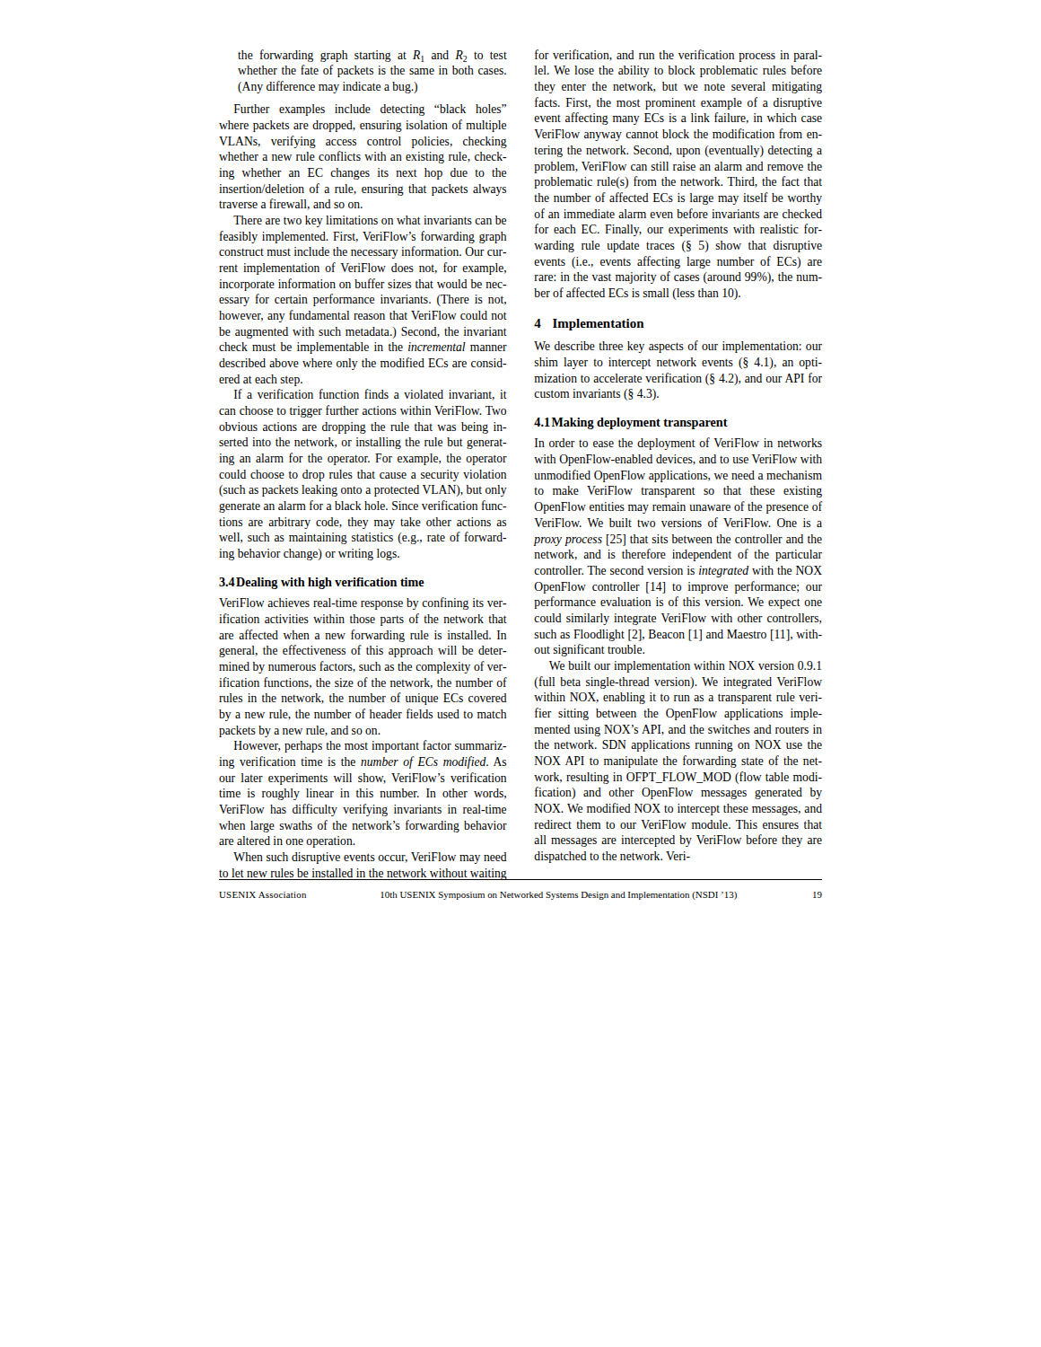the forwarding graph starting at R1 and R2 to test whether the fate of packets is the same in both cases. (Any difference may indicate a bug.)
Further examples include detecting “black holes” where packets are dropped, ensuring isolation of multiple VLANs, verifying access control policies, checking whether a new rule conflicts with an existing rule, checking whether an EC changes its next hop due to the insertion/deletion of a rule, ensuring that packets always traverse a firewall, and so on.
There are two key limitations on what invariants can be feasibly implemented. First, VeriFlow’s forwarding graph construct must include the necessary information. Our current implementation of VeriFlow does not, for example, incorporate information on buffer sizes that would be necessary for certain performance invariants. (There is not, however, any fundamental reason that VeriFlow could not be augmented with such metadata.) Second, the invariant check must be implementable in the incremental manner described above where only the modified ECs are considered at each step.
If a verification function finds a violated invariant, it can choose to trigger further actions within VeriFlow. Two obvious actions are dropping the rule that was being inserted into the network, or installing the rule but generating an alarm for the operator. For example, the operator could choose to drop rules that cause a security violation (such as packets leaking onto a protected VLAN), but only generate an alarm for a black hole. Since verification functions are arbitrary code, they may take other actions as well, such as maintaining statistics (e.g., rate of forwarding behavior change) or writing logs.
3.4 Dealing with high verification time
VeriFlow achieves real-time response by confining its verification activities within those parts of the network that are affected when a new forwarding rule is installed. In general, the effectiveness of this approach will be determined by numerous factors, such as the complexity of verification functions, the size of the network, the number of rules in the network, the number of unique ECs covered by a new rule, the number of header fields used to match packets by a new rule, and so on.
However, perhaps the most important factor summarizing verification time is the number of ECs modified. As our later experiments will show, VeriFlow’s verification time is roughly linear in this number. In other words, VeriFlow has difficulty verifying invariants in real-time when large swaths of the network’s forwarding behavior are altered in one operation.
When such disruptive events occur, VeriFlow may need to let new rules be installed in the network without waiting for verification, and run the verification process in parallel. We lose the ability to block problematic rules before they enter the network, but we note several mitigating facts. First, the most prominent example of a disruptive event affecting many ECs is a link failure, in which case VeriFlow anyway cannot block the modification from entering the network. Second, upon (eventually) detecting a problem, VeriFlow can still raise an alarm and remove the problematic rule(s) from the network. Third, the fact that the number of affected ECs is large may itself be worthy of an immediate alarm even before invariants are checked for each EC. Finally, our experiments with realistic forwarding rule update traces (§ 5) show that disruptive events (i.e., events affecting large number of ECs) are rare: in the vast majority of cases (around 99%), the number of affected ECs is small (less than 10).
4 Implementation
We describe three key aspects of our implementation: our shim layer to intercept network events (§ 4.1), an optimization to accelerate verification (§ 4.2), and our API for custom invariants (§ 4.3).
4.1 Making deployment transparent
In order to ease the deployment of VeriFlow in networks with OpenFlow-enabled devices, and to use VeriFlow with unmodified OpenFlow applications, we need a mechanism to make VeriFlow transparent so that these existing OpenFlow entities may remain unaware of the presence of VeriFlow. We built two versions of VeriFlow. One is a proxy process [25] that sits between the controller and the network, and is therefore independent of the particular controller. The second version is integrated with the NOX OpenFlow controller [14] to improve performance; our performance evaluation is of this version. We expect one could similarly integrate VeriFlow with other controllers, such as Floodlight [2], Beacon [1] and Maestro [11], without significant trouble.
We built our implementation within NOX version 0.9.1 (full beta single-thread version). We integrated VeriFlow within NOX, enabling it to run as a transparent rule verifier sitting between the OpenFlow applications implemented using NOX’s API, and the switches and routers in the network. SDN applications running on NOX use the NOX API to manipulate the forwarding state of the network, resulting in OFPT_FLOW_MOD (flow table modification) and other OpenFlow messages generated by NOX. We modified NOX to intercept these messages, and redirect them to our VeriFlow module. This ensures that all messages are intercepted by VeriFlow before they are dispatched to the network. Veri-
USENIX Association
10th USENIX Symposium on Networked Systems Design and Implementation (NSDI ’13)
19